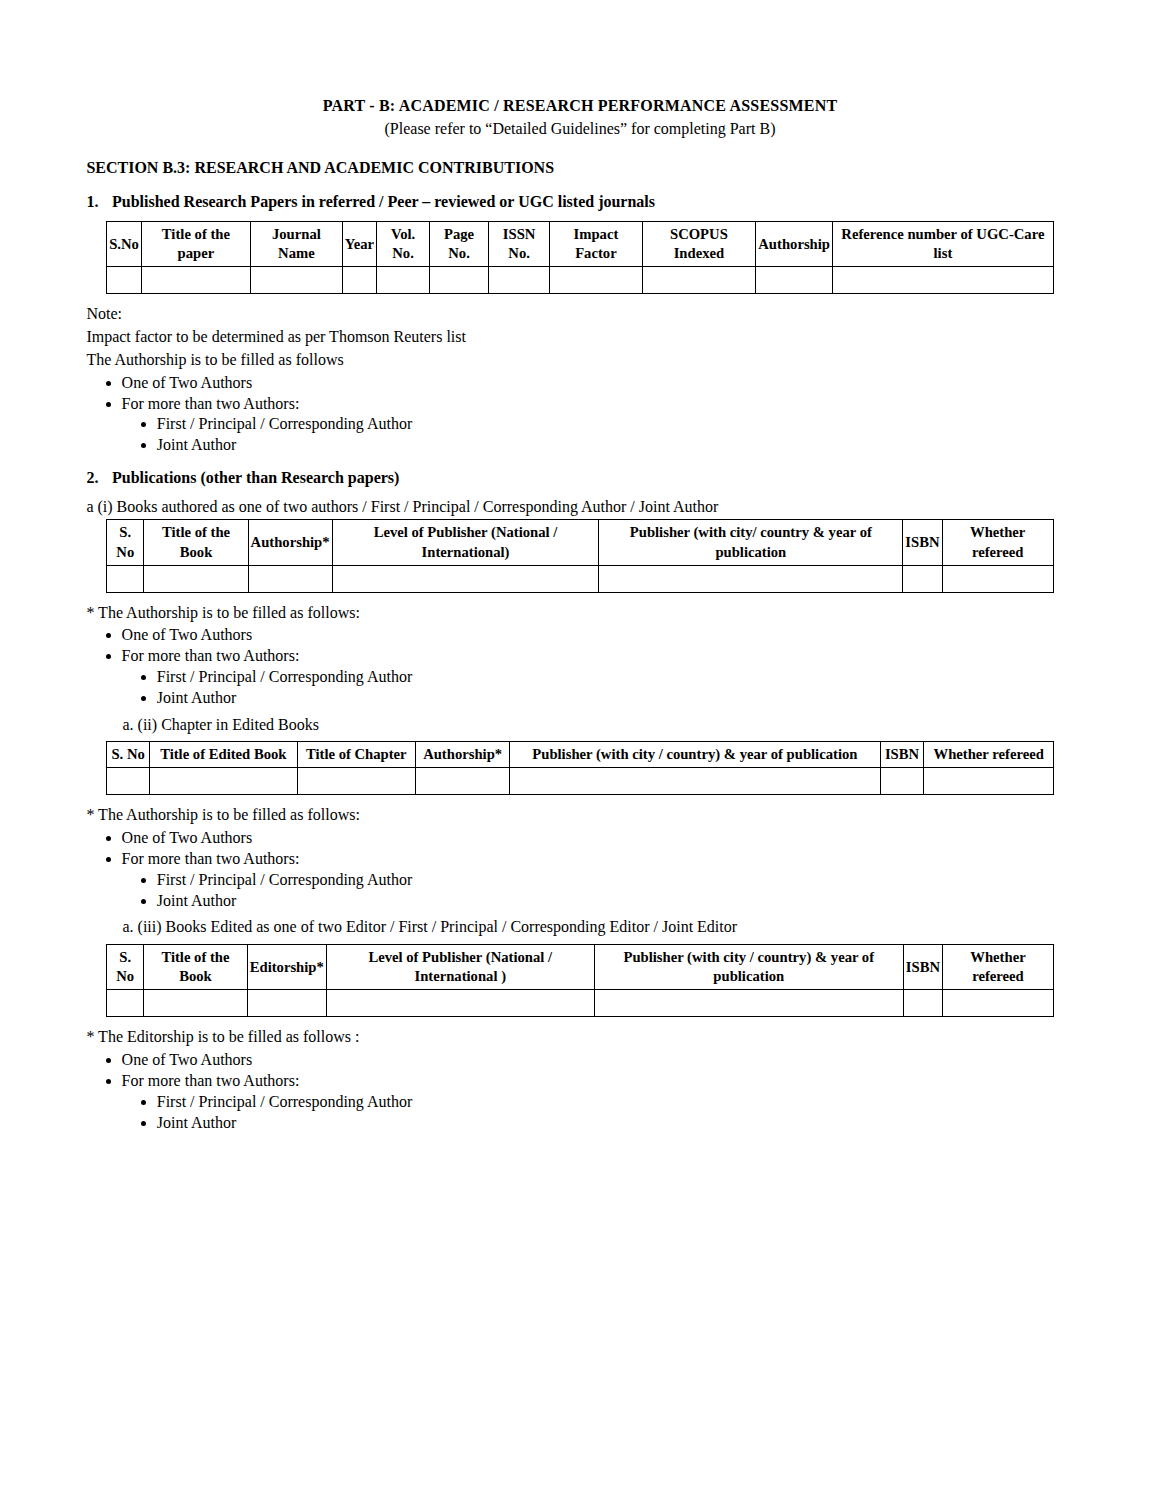PART - B: ACADEMIC / RESEARCH PERFORMANCE ASSESSMENT
(Please refer to “Detailed Guidelines” for completing Part B)
SECTION B.3: RESEARCH AND ACADEMIC CONTRIBUTIONS
1. Published Research Papers in referred / Peer – reviewed or UGC listed journals
| S.No | Title of the paper | Journal Name | Year | Vol. No. | Page No. | ISSN No. | Impact Factor | SCOPUS Indexed | Authorship | Reference number of UGC-Care list |
| --- | --- | --- | --- | --- | --- | --- | --- | --- | --- | --- |
Note:
Impact factor to be determined as per Thomson Reuters list
The Authorship is to be filled as follows
One of Two Authors
For more than two Authors:
First / Principal / Corresponding Author
Joint Author
2. Publications (other than Research papers)
a (i) Books authored as one of two authors / First / Principal / Corresponding Author / Joint Author
| S. No | Title of the Book | Authorship* | Level of Publisher (National / International) | Publisher (with city/ country & year of publication | ISBN | Whether refereed |
| --- | --- | --- | --- | --- | --- | --- |
* The Authorship is to be filled as follows:
One of Two Authors
For more than two Authors:
First / Principal / Corresponding Author
Joint Author
(ii) Chapter in Edited Books
| S. No | Title of Edited Book | Title of Chapter | Authorship* | Publisher (with city / country) & year of publication | ISBN | Whether refereed |
| --- | --- | --- | --- | --- | --- | --- |
* The Authorship is to be filled as follows:
One of Two Authors
For more than two Authors:
First / Principal / Corresponding Author
Joint Author
(iii) Books Edited as one of two Editor / First / Principal / Corresponding Editor / Joint Editor
| S. No | Title of the Book | Editorship* | Level of Publisher (National / International ) | Publisher (with city / country) & year of publication | ISBN | Whether refereed |
| --- | --- | --- | --- | --- | --- | --- |
* The Editorship is to be filled as follows :
One of Two Authors
For more than two Authors:
First / Principal / Corresponding Author
Joint Author